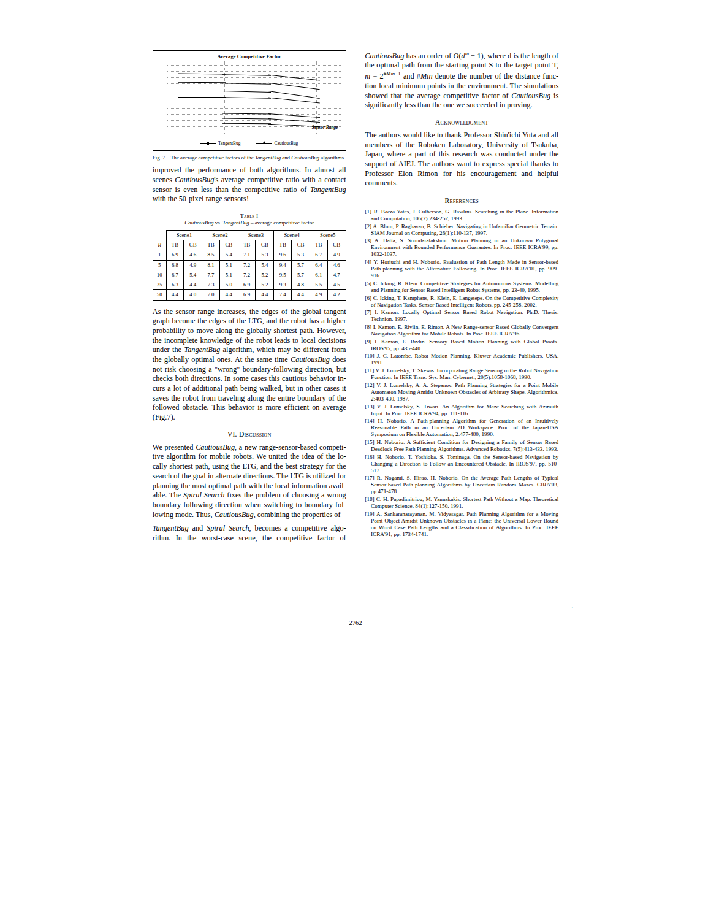Average Competitive Factor
9.5
9
8.5
8
7.5
7
6.5
6
5.5
5
4.5
4
Sensor Range
1
5
10
25
50
TangentBug
CautiousBug
Fig. 7. The average competitive factors of the TangentBug and CautiousBug algorithms
improved the performance of both algorithms. In almost all scenes CautiousBug's average competitive ratio with a contact sensor is even less than the competitive ratio of TangentBug with the 50-pixel range sensors!
Table I
CautiousBug vs. TangentBug – average competitive factor
| | Scene1 | Scene2 | Scene3 | Scene4 | Scene5 |
| R | TB | CB | TB | CB | TB | CB | TB | CB | TB | CB |
| 1 | 6.9 | 4.6 | 8.5 | 5.4 | 7.1 | 5.3 | 9.6 | 5.3 | 6.7 | 4.9 |
| 5 | 6.8 | 4.9 | 8.1 | 5.1 | 7.2 | 5.4 | 9.4 | 5.7 | 6.4 | 4.6 |
| 10 | 6.7 | 5.4 | 7.7 | 5.1 | 7.2 | 5.2 | 9.5 | 5.7 | 6.1 | 4.7 |
| 25 | 6.3 | 4.4 | 7.3 | 5.0 | 6.9 | 5.2 | 9.3 | 4.8 | 5.5 | 4.5 |
| 50 | 4.4 | 4.0 | 7.0 | 4.4 | 6.9 | 4.4 | 7.4 | 4.4 | 4.9 | 4.2 |
As the sensor range increases, the edges of the global tangent graph become the edges of the LTG, and the robot has a higher probability to move along the globally shortest path. However, the incomplete knowledge of the robot leads to local decisions under the TangentBug algorithm, which may be different from the globally optimal ones. At the same time CautiousBug does not risk choosing a "wrong" boundary-following direction, but checks both directions. In some cases this cautious behavior incurs a lot of additional path being walked, but in other cases it saves the robot from traveling along the entire boundary of the followed obstacle. This behavior is more efficient on average (Fig.7).
VI. Discussion
We presented CautiousBug, a new range-sensor-based competitive algorithm for mobile robots. We united the idea of the locally shortest path, using the LTG, and the best strategy for the search of the goal in alternate directions. The LTG is utilized for planning the most optimal path with the local information available. The Spiral Search fixes the problem of choosing a wrong boundary-following direction when switching to boundary-following mode. Thus, CautiousBug, combining the properties of
TangentBug and Spiral Search, becomes a competitive algorithm. In the worst-case scene, the competitive factor of CautiousBug has an order of O(dm − 1), where d is the length of the optimal path from the starting point S to the target point T, m = 2#Min−1 and #Min denote the number of the distance function local minimum points in the environment. The simulations showed that the average competitive factor of CautiousBug is significantly less than the one we succeeded in proving.
Acknowledgment
The authors would like to thank Professor Shin'ichi Yuta and all members of the Roboken Laboratory, University of Tsukuba, Japan, where a part of this research was conducted under the support of AIEJ. The authors want to express special thanks to Professor Elon Rimon for his encouragement and helpful comments.
References
[1] R. Baeza-Yates, J. Culberson, G. Rawlins. Searching in the Plane. Information and Computation, 106(2):234-252, 1993
[2] A. Blum, P. Raghavan, B. Schieber. Navigating in Unfamiliar Geometric Terrain. SIAM Journal on Computing, 26(1):110-137, 1997.
[3] A. Datta, S. Soundaralakshmi. Motion Planning in an Unknown Polygonal Environment with Bounded Performance Guarantee. In Proc. IEEE ICRA'99, pp. 1032-1037.
[4] Y. Horiuchi and H. Noborio. Evaluation of Path Length Made in Sensor-based Path-planning with the Alternative Following. In Proc. IEEE ICRA'01, pp. 909-916.
[5] C. Icking, R. Klein. Competitive Strategies for Autonomous Systems. Modelling and Planning for Sensor Based Intelligent Robot Systems, pp. 23-40, 1995.
[6] C. Icking, T. Kamphans, R. Klein, E. Langetepe. On the Competitive Complexity of Navigation Tasks. Sensor Based Intelligent Robots, pp. 245-258, 2002.
[7] I. Kamon. Locally Optimal Sensor Based Robot Navigation. Ph.D. Thesis. Technion, 1997.
[8] I. Kamon, E. Rivlin, E. Rimon. A New Range-sensor Based Globally Convergent Navigation Algorithm for Mobile Robots. In Proc. IEEE ICRA'96.
[9] I. Kamon, E. Rivlin. Sensory Based Motion Planning with Global Proofs. IROS'95, pp. 435-440.
[10] J. C. Latombe. Robot Motion Planning. Kluwer Academic Publishers, USA, 1991.
[11] V. J. Lumelsky, T. Skewis. Incorporating Range Sensing in the Robot Navigation Function. In IEEE Trans. Sys. Man. Cybernet., 20(5):1058-1068, 1990.
[12] V. J. Lumelsky, A. A. Stepanov. Path Planning Strategies for a Point Mobile Automaton Moving Amidst Unknown Obstacles of Arbitrary Shape. Algorithmica, 2:403-430, 1987.
[13] V. J. Lumelsky, S. Tiwari. An Algorithm for Maze Searching with Azimuth Input. In Proc. IEEE ICRA'94, pp. 111-116.
[14] H. Noborio. A Path-planning Algorithm for Generation of an Intuitively Reasonable Path in an Uncertain 2D Workspace. Proc. of the Japan-USA Symposium on Flexible Automation, 2:477-480, 1990.
[15] H. Noborio. A Sufficient Condition for Designing a Family of Sensor Based Deadlock Free Path Planning Algorithms. Advanced Robotics, 7(5):413-433, 1993.
[16] H. Noborio, T. Yoshioka, S. Tominaga. On the Sensor-based Navigation by Changing a Direction to Follow an Encountered Obstacle. In IROS'97, pp. 510-517.
[17] R. Nogami, S. Hirao, H. Noborio. On the Average Path Lengths of Typical Sensor-based Path-planning Algorithms by Uncertain Random Mazes. CIRA'03, pp.471-478.
[18] C. H. Papadimitriou, M. Yannakakis. Shortest Path Without a Map. Theoretical Computer Science, 84(1):127-150, 1991.
[19] A. Sankaranarayanan, M. Vidyasagar. Path Planning Algorithm for a Moving Point Object Amidst Unknown Obstacles in a Plane: the Universal Lower Bound on Worst Case Path Lengths and a Classification of Algorithms. In Proc. IEEE ICRA'91, pp. 1734-1741.
.
2762